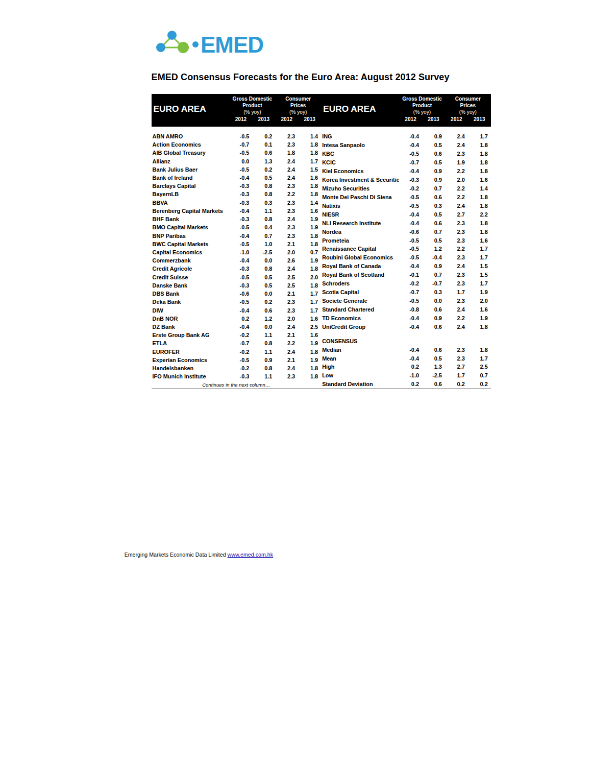EMED
EMED Consensus Forecasts for the Euro Area: August 2012 Survey
| EURO AREA | Gross Domestic Product (% yoy) | Consumer Prices (% yoy) |
| --- | --- | --- |
| 2012 | 2013 | 2012 | 2013 |
| ABN AMRO | -0.5 | 0.2 | 2.3 | 1.4 |
| Action Economics | -0.7 | 0.1 | 2.3 | 1.8 |
| AIB Global Treasury | -0.5 | 0.6 | 1.8 | 1.8 |
| Allianz | 0.0 | 1.3 | 2.4 | 1.7 |
| Bank Julius Baer | -0.5 | 0.2 | 2.4 | 1.5 |
| Bank of Ireland | -0.4 | 0.5 | 2.4 | 1.6 |
| Barclays Capital | -0.3 | 0.8 | 2.3 | 1.8 |
| BayernLB | -0.3 | 0.8 | 2.2 | 1.8 |
| BBVA | -0.3 | 0.3 | 2.3 | 1.4 |
| Berenberg Capital Markets | -0.4 | 1.1 | 2.3 | 1.6 |
| BHF Bank | -0.3 | 0.8 | 2.4 | 1.9 |
| BMO Capital Markets | -0.5 | 0.4 | 2.3 | 1.9 |
| BNP Paribas | -0.4 | 0.7 | 2.3 | 1.8 |
| BWC Capital Markets | -0.5 | 1.0 | 2.1 | 1.8 |
| Capital Economics | -1.0 | -2.5 | 2.0 | 0.7 |
| Commerzbank | -0.4 | 0.0 | 2.6 | 1.9 |
| Credit Agricole | -0.3 | 0.8 | 2.4 | 1.8 |
| Credit Suisse | -0.5 | 0.5 | 2.5 | 2.0 |
| Danske Bank | -0.3 | 0.5 | 2.5 | 1.8 |
| DBS Bank | -0.6 | 0.0 | 2.1 | 1.7 |
| Deka Bank | -0.5 | 0.2 | 2.3 | 1.7 |
| DIW | -0.4 | 0.6 | 2.3 | 1.7 |
| DnB NOR | 0.2 | 1.2 | 2.0 | 1.6 |
| DZ Bank | -0.4 | 0.0 | 2.4 | 2.5 |
| Erste Group Bank AG | -0.2 | 1.1 | 2.1 | 1.6 |
| ETLA | -0.7 | 0.8 | 2.2 | 1.9 |
| EUROFER | -0.2 | 1.1 | 2.4 | 1.8 |
| Experian Economics | -0.5 | 0.9 | 2.1 | 1.9 |
| Handelsbanken | -0.2 | 0.8 | 2.4 | 1.8 |
| IFO Munich Institute | -0.3 | 1.1 | 2.3 | 1.8 |
| Continues in the next column… |
| EURO AREA | Gross Domestic Product (% yoy) | Consumer Prices (% yoy) |
| --- | --- | --- |
| 2012 | 2013 | 2012 | 2013 |
| ING | -0.4 | 0.9 | 2.4 | 1.7 |
| Intesa Sanpaolo | -0.4 | 0.5 | 2.4 | 1.8 |
| KBC | -0.5 | 0.6 | 2.3 | 1.8 |
| KCIC | -0.7 | 0.5 | 1.9 | 1.8 |
| Kiel Economics | -0.4 | 0.9 | 2.2 | 1.8 |
| Korea Investment & Securities | -0.3 | 0.9 | 2.0 | 1.6 |
| Mizuho Securities | -0.2 | 0.7 | 2.2 | 1.4 |
| Monte Dei Paschi Di Siena | -0.5 | 0.6 | 2.2 | 1.8 |
| Natixis | -0.5 | 0.3 | 2.4 | 1.8 |
| NIESR | -0.4 | 0.5 | 2.7 | 2.2 |
| NLI Research Institute | -0.4 | 0.6 | 2.3 | 1.8 |
| Nordea | -0.6 | 0.7 | 2.3 | 1.8 |
| Prometeia | -0.5 | 0.5 | 2.3 | 1.6 |
| Renaissance Capital | -0.5 | 1.2 | 2.2 | 1.7 |
| Roubini Global Economics | -0.5 | -0.4 | 2.3 | 1.7 |
| Royal Bank of Canada | -0.4 | 0.9 | 2.4 | 1.5 |
| Royal Bank of Scotland | -0.1 | 0.7 | 2.3 | 1.5 |
| Schroders | -0.2 | -0.7 | 2.3 | 1.7 |
| Scotia Capital | -0.7 | 0.3 | 1.7 | 1.9 |
| Societe Generale | -0.5 | 0.0 | 2.3 | 2.0 |
| Standard Chartered | -0.8 | 0.6 | 2.4 | 1.6 |
| TD Economics | -0.4 | 0.9 | 2.2 | 1.9 |
| UniCredit Group | -0.4 | 0.6 | 2.4 | 1.8 |
| CONSENSUS | | | | |
| Median | -0.4 | 0.6 | 2.3 | 1.8 |
| Mean | -0.4 | 0.5 | 2.3 | 1.7 |
| High | 0.2 | 1.3 | 2.7 | 2.5 |
| Low | -1.0 | -2.5 | 1.7 | 0.7 |
| Standard Deviation | 0.2 | 0.6 | 0.2 | 0.2 |
Emerging Markets Economic Data Limited www.emed.com.hk